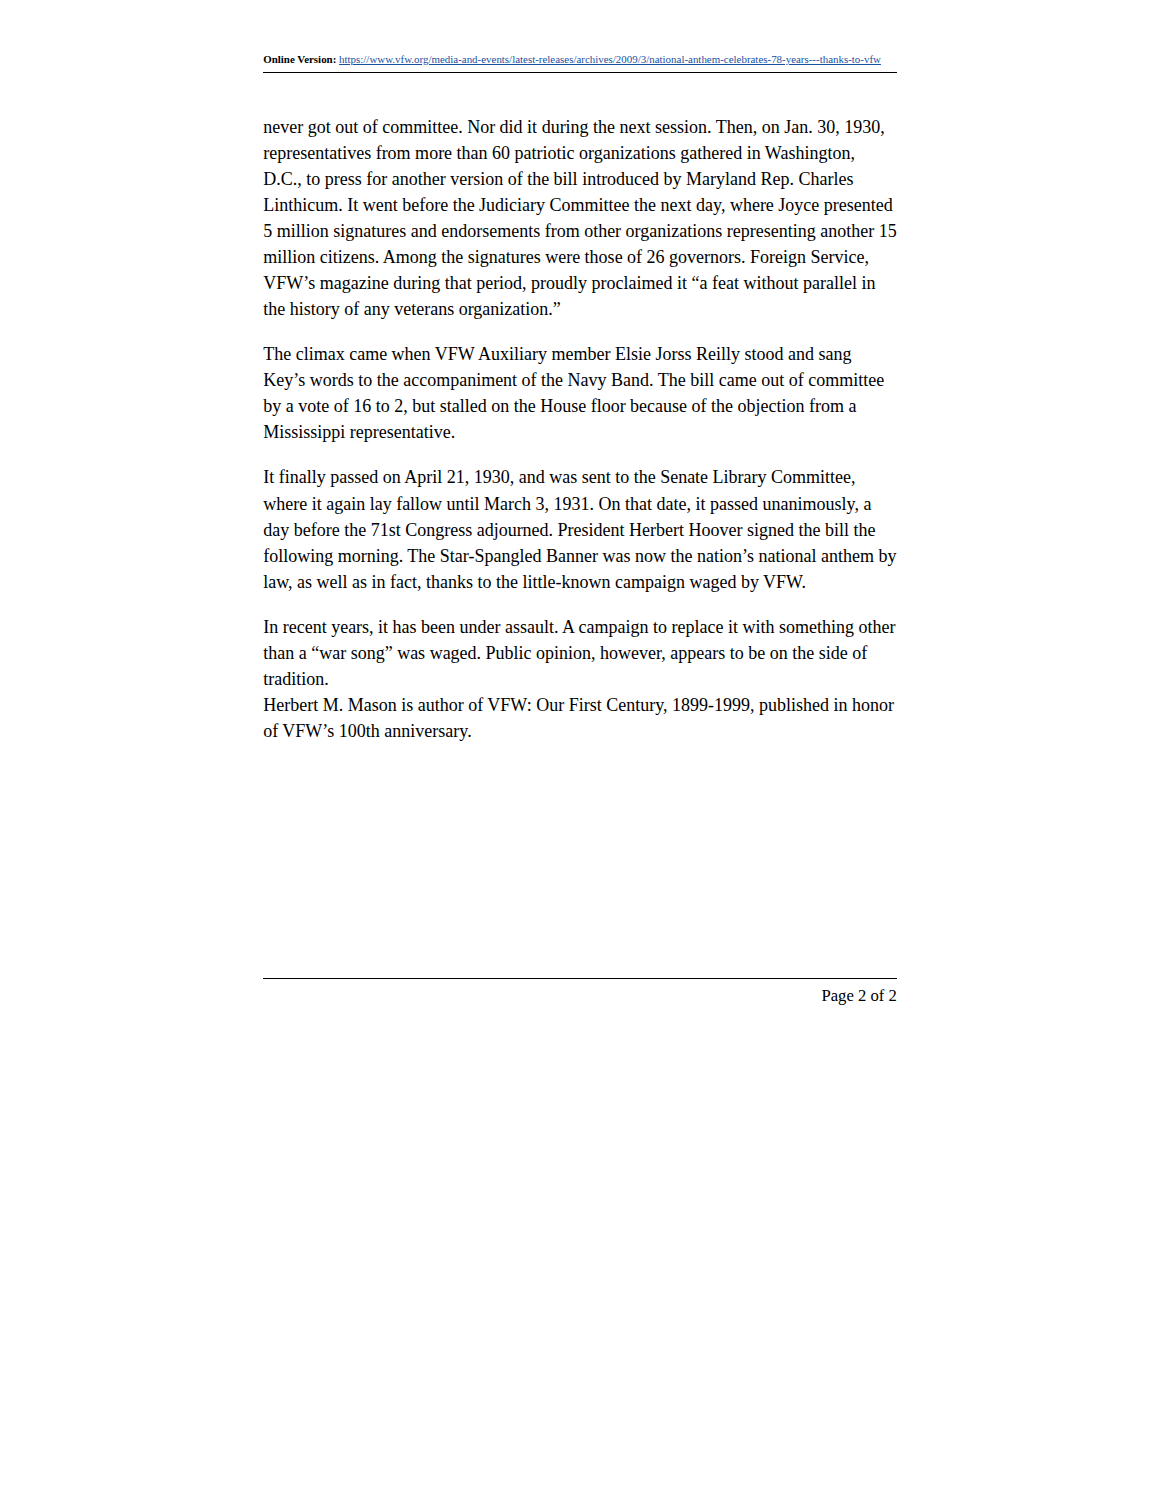Online Version: https://www.vfw.org/media-and-events/latest-releases/archives/2009/3/national-anthem-celebrates-78-years---thanks-to-vfw
never got out of committee. Nor did it during the next session. Then, on Jan. 30, 1930, representatives from more than 60 patriotic organizations gathered in Washington, D.C., to press for another version of the bill introduced by Maryland Rep. Charles Linthicum. It went before the Judiciary Committee the next day, where Joyce presented 5 million signatures and endorsements from other organizations representing another 15 million citizens. Among the signatures were those of 26 governors. Foreign Service, VFW’s magazine during that period, proudly proclaimed it “a feat without parallel in the history of any veterans organization.”
The climax came when VFW Auxiliary member Elsie Jorss Reilly stood and sang Key’s words to the accompaniment of the Navy Band. The bill came out of committee by a vote of 16 to 2, but stalled on the House floor because of the objection from a Mississippi representative.
It finally passed on April 21, 1930, and was sent to the Senate Library Committee, where it again lay fallow until March 3, 1931. On that date, it passed unanimously, a day before the 71st Congress adjourned. President Herbert Hoover signed the bill the following morning. The Star-Spangled Banner was now the nation’s national anthem by law, as well as in fact, thanks to the little-known campaign waged by VFW.
In recent years, it has been under assault. A campaign to replace it with something other than a “war song” was waged. Public opinion, however, appears to be on the side of tradition.
Herbert M. Mason is author of VFW: Our First Century, 1899-1999, published in honor of VFW’s 100th anniversary.
Page 2 of 2